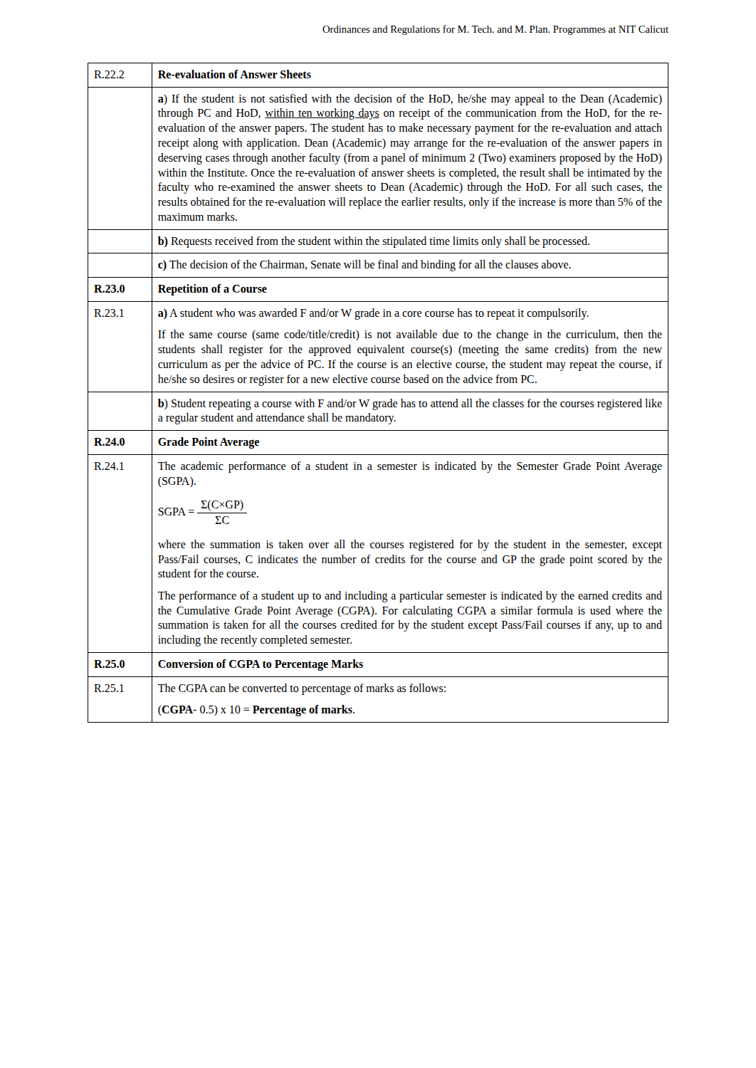Ordinances and Regulations for M. Tech. and M. Plan. Programmes at NIT Calicut
| R.22.2 | Re-evaluation of Answer Sheets |
| | a ) If the student is not satisfied with the decision of the HoD, he/she may appeal to the Dean (Academic) through PC and HoD, within ten working days on receipt of the communication from the HoD, for the re-evaluation of the answer papers. The student has to make necessary payment for the re-evaluation and attach receipt along with application. Dean (Academic) may arrange for the re-evaluation of the answer papers in deserving cases through another faculty (from a panel of minimum 2 (Two) examiners proposed by the HoD) within the Institute. Once the re-evaluation of answer sheets is completed, the result shall be intimated by the faculty who re-examined the answer sheets to Dean (Academic) through the HoD. For all such cases, the results obtained for the re-evaluation will replace the earlier results, only if the increase is more than 5% of the maximum marks. |
| | b) Requests received from the student within the stipulated time limits only shall be processed. |
| | c) The decision of the Chairman, Senate will be final and binding for all the clauses above. |
| R.23.0 | Repetition of a Course |
| R.23.1 | a) A student who was awarded F and/or W grade in a core course has to repeat it compulsorily. If the same course (same code/title/credit) is not available due to the change in the curriculum, then the students shall register for the approved equivalent course(s) (meeting the same credits) from the new curriculum as per the advice of PC. If the course is an elective course, the student may repeat the course, if he/she so desires or register for a new elective course based on the advice from PC. |
| | b ) Student repeating a course with F and/or W grade has to attend all the classes for the courses registered like a regular student and attendance shall be mandatory. |
| R.24.0 | Grade Point Average |
| R.24.1 | The academic performance of a student in a semester is indicated by the Semester Grade Point Average (SGPA). SGPA = Σ(C×GP) ΣC where the summation is taken over all the courses registered for by the student in the semester, except Pass/Fail courses, C indicates the number of credits for the course and GP the grade point scored by the student for the course. The performance of a student up to and including a particular semester is indicated by the earned credits and the Cumulative Grade Point Average (CGPA). For calculating CGPA a similar formula is used where the summation is taken for all the courses credited for by the student except Pass/Fail courses if any, up to and including the recently completed semester. |
| R.25.0 | Conversion of CGPA to Percentage Marks |
| R.25.1 | The CGPA can be converted to percentage of marks as follows: ( CGPA - 0.5) x 10 = Percentage of marks . |